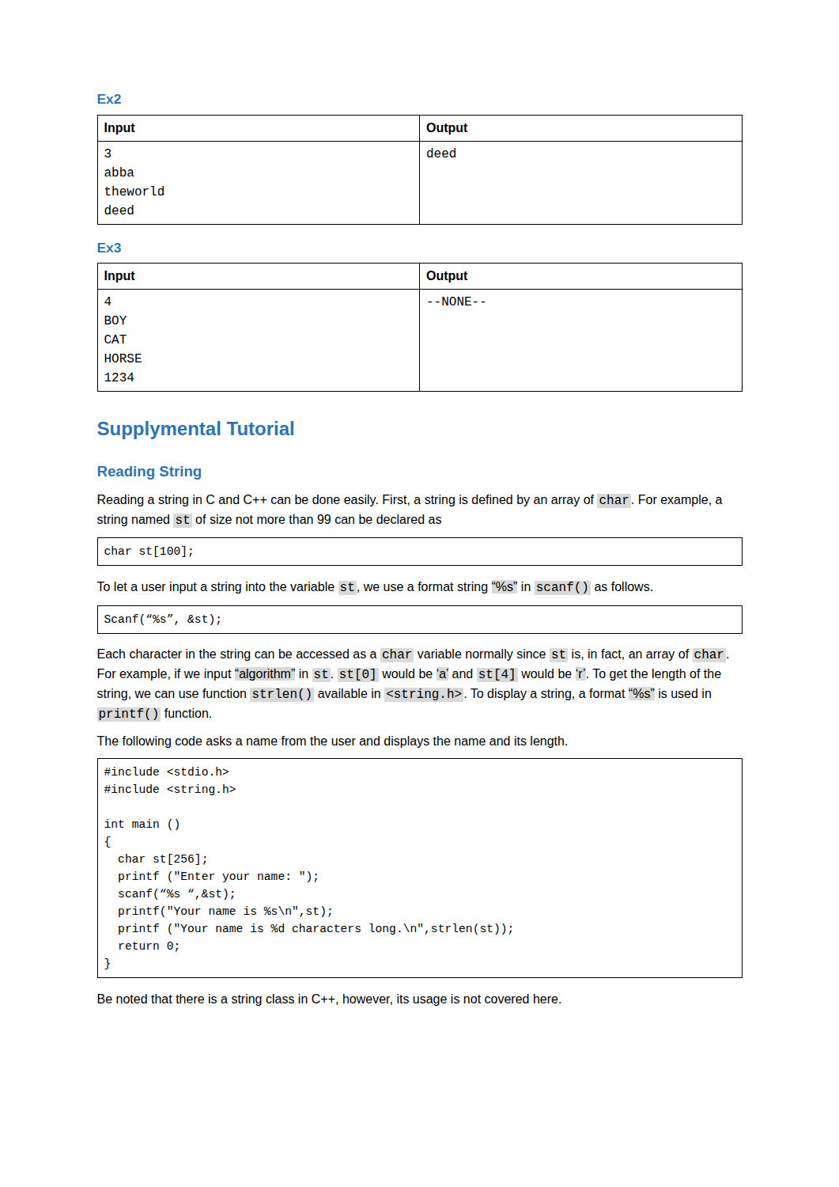Ex2
| Input | Output |
| --- | --- |
| 3 abba theworld deed | deed |
Ex3
| Input | Output |
| --- | --- |
| 4 BOY CAT HORSE 1234 | --NONE-- |
Supplymental Tutorial
Reading String
Reading a string in C and C++ can be done easily. First, a string is defined by an array of char. For example, a string named st of size not more than 99 can be declared as
char st[100];
To let a user input a string into the variable st, we use a format string “%s” in scanf() as follows.
Scanf(“%s”, &st);
Each character in the string can be accessed as a char variable normally since st is, in fact, an array of char. For example, if we input “algorithm” in st. st[0] would be ‘a’ and st[4] would be ‘r’. To get the length of the string, we can use function strlen() available in <string.h>. To display a string, a format “%s” is used in printf() function.
The following code asks a name from the user and displays the name and its length.
#include <stdio.h>
#include <string.h>

int main ()
{
  char st[256];
  printf ("Enter your name: ");
  scanf(“%s “,&st);
  printf("Your name is %s\n",st);
  printf ("Your name is %d characters long.\n",strlen(st));
  return 0;
}
Be noted that there is a string class in C++, however, its usage is not covered here.